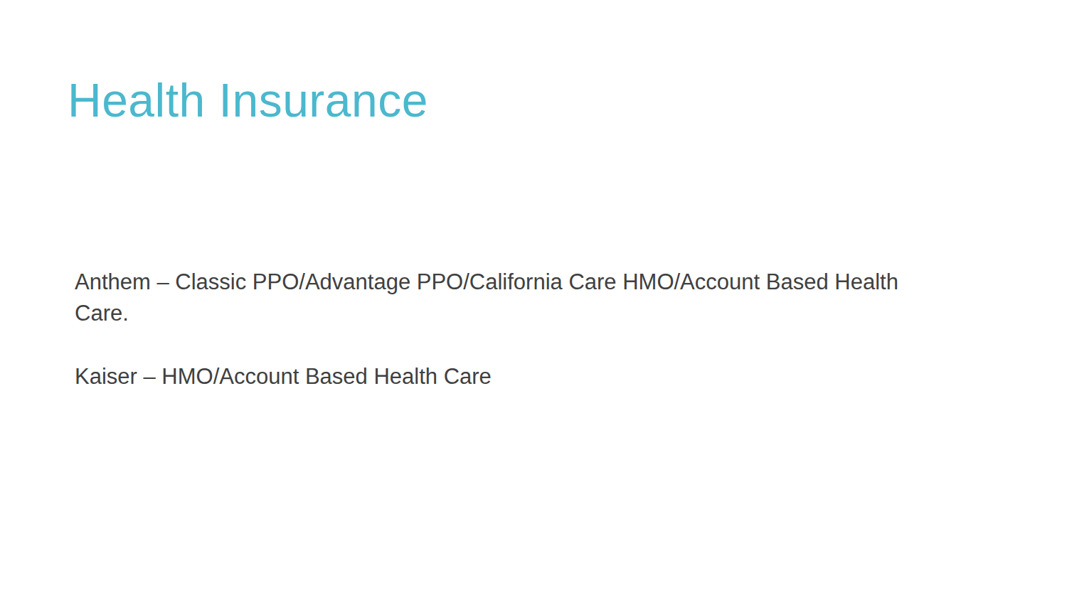Health Insurance
Anthem – Classic PPO/Advantage PPO/California Care HMO/Account Based Health Care.
Kaiser – HMO/Account Based Health Care